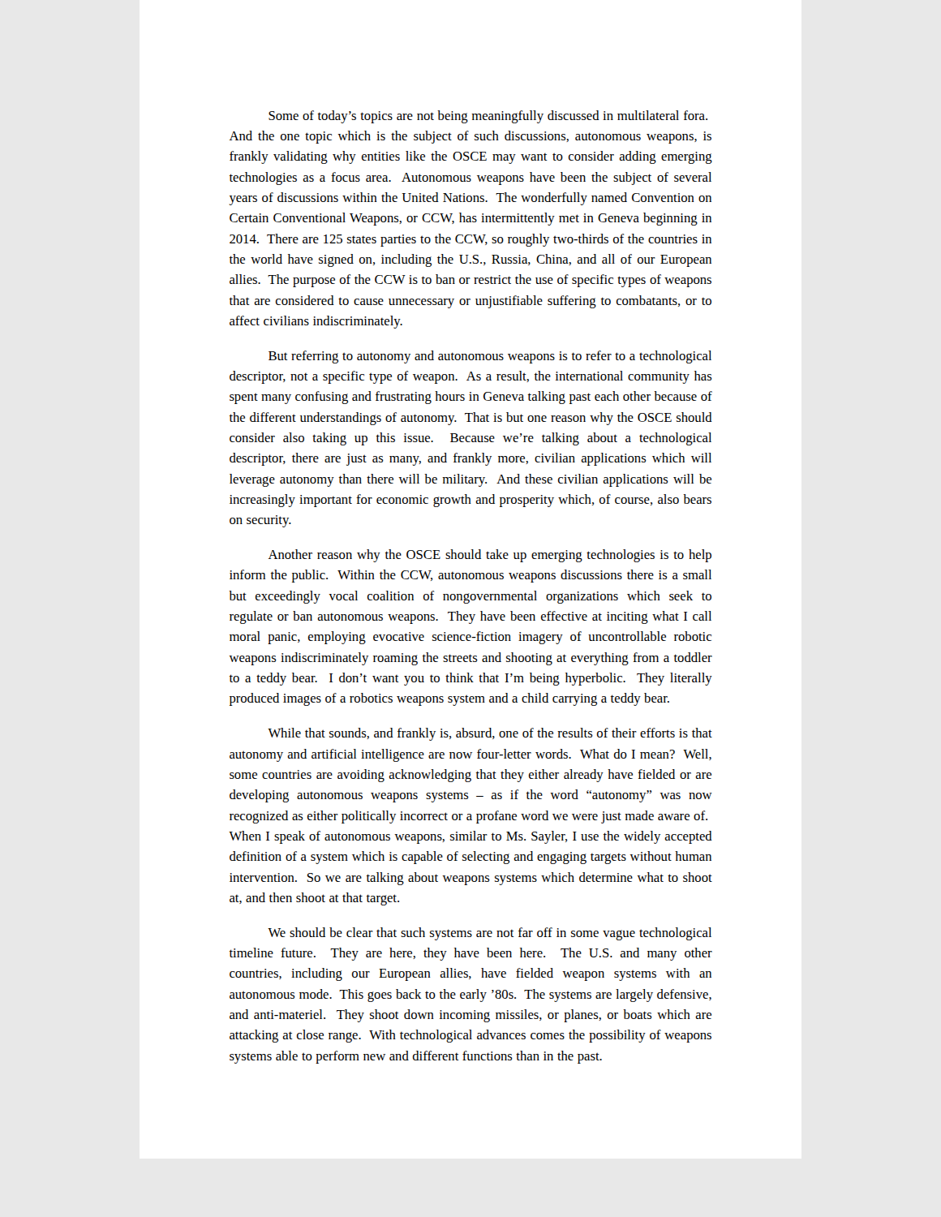Some of today’s topics are not being meaningfully discussed in multilateral fora. And the one topic which is the subject of such discussions, autonomous weapons, is frankly validating why entities like the OSCE may want to consider adding emerging technologies as a focus area. Autonomous weapons have been the subject of several years of discussions within the United Nations. The wonderfully named Convention on Certain Conventional Weapons, or CCW, has intermittently met in Geneva beginning in 2014. There are 125 states parties to the CCW, so roughly two-thirds of the countries in the world have signed on, including the U.S., Russia, China, and all of our European allies. The purpose of the CCW is to ban or restrict the use of specific types of weapons that are considered to cause unnecessary or unjustifiable suffering to combatants, or to affect civilians indiscriminately.
But referring to autonomy and autonomous weapons is to refer to a technological descriptor, not a specific type of weapon. As a result, the international community has spent many confusing and frustrating hours in Geneva talking past each other because of the different understandings of autonomy. That is but one reason why the OSCE should consider also taking up this issue. Because we’re talking about a technological descriptor, there are just as many, and frankly more, civilian applications which will leverage autonomy than there will be military. And these civilian applications will be increasingly important for economic growth and prosperity which, of course, also bears on security.
Another reason why the OSCE should take up emerging technologies is to help inform the public. Within the CCW, autonomous weapons discussions there is a small but exceedingly vocal coalition of nongovernmental organizations which seek to regulate or ban autonomous weapons. They have been effective at inciting what I call moral panic, employing evocative science-fiction imagery of uncontrollable robotic weapons indiscriminately roaming the streets and shooting at everything from a toddler to a teddy bear. I don’t want you to think that I’m being hyperbolic. They literally produced images of a robotics weapons system and a child carrying a teddy bear.
While that sounds, and frankly is, absurd, one of the results of their efforts is that autonomy and artificial intelligence are now four-letter words. What do I mean? Well, some countries are avoiding acknowledging that they either already have fielded or are developing autonomous weapons systems – as if the word “autonomy” was now recognized as either politically incorrect or a profane word we were just made aware of. When I speak of autonomous weapons, similar to Ms. Sayler, I use the widely accepted definition of a system which is capable of selecting and engaging targets without human intervention. So we are talking about weapons systems which determine what to shoot at, and then shoot at that target.
We should be clear that such systems are not far off in some vague technological timeline future. They are here, they have been here. The U.S. and many other countries, including our European allies, have fielded weapon systems with an autonomous mode. This goes back to the early ’80s. The systems are largely defensive, and anti-materiel. They shoot down incoming missiles, or planes, or boats which are attacking at close range. With technological advances comes the possibility of weapons systems able to perform new and different functions than in the past.